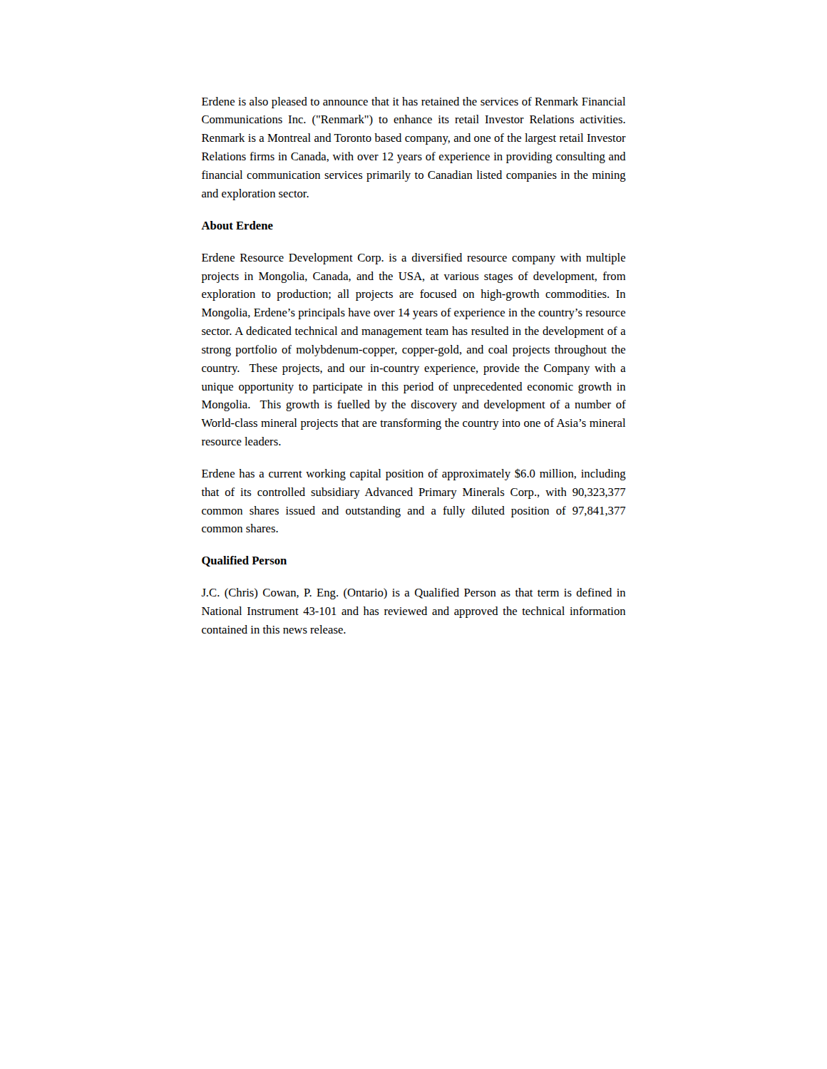Erdene is also pleased to announce that it has retained the services of Renmark Financial Communications Inc. ("Renmark") to enhance its retail Investor Relations activities. Renmark is a Montreal and Toronto based company, and one of the largest retail Investor Relations firms in Canada, with over 12 years of experience in providing consulting and financial communication services primarily to Canadian listed companies in the mining and exploration sector.
About Erdene
Erdene Resource Development Corp. is a diversified resource company with multiple projects in Mongolia, Canada, and the USA, at various stages of development, from exploration to production; all projects are focused on high-growth commodities. In Mongolia, Erdene’s principals have over 14 years of experience in the country’s resource sector. A dedicated technical and management team has resulted in the development of a strong portfolio of molybdenum-copper, copper-gold, and coal projects throughout the country. These projects, and our in-country experience, provide the Company with a unique opportunity to participate in this period of unprecedented economic growth in Mongolia. This growth is fuelled by the discovery and development of a number of World-class mineral projects that are transforming the country into one of Asia’s mineral resource leaders.
Erdene has a current working capital position of approximately $6.0 million, including that of its controlled subsidiary Advanced Primary Minerals Corp., with 90,323,377 common shares issued and outstanding and a fully diluted position of 97,841,377 common shares.
Qualified Person
J.C. (Chris) Cowan, P. Eng. (Ontario) is a Qualified Person as that term is defined in National Instrument 43-101 and has reviewed and approved the technical information contained in this news release.